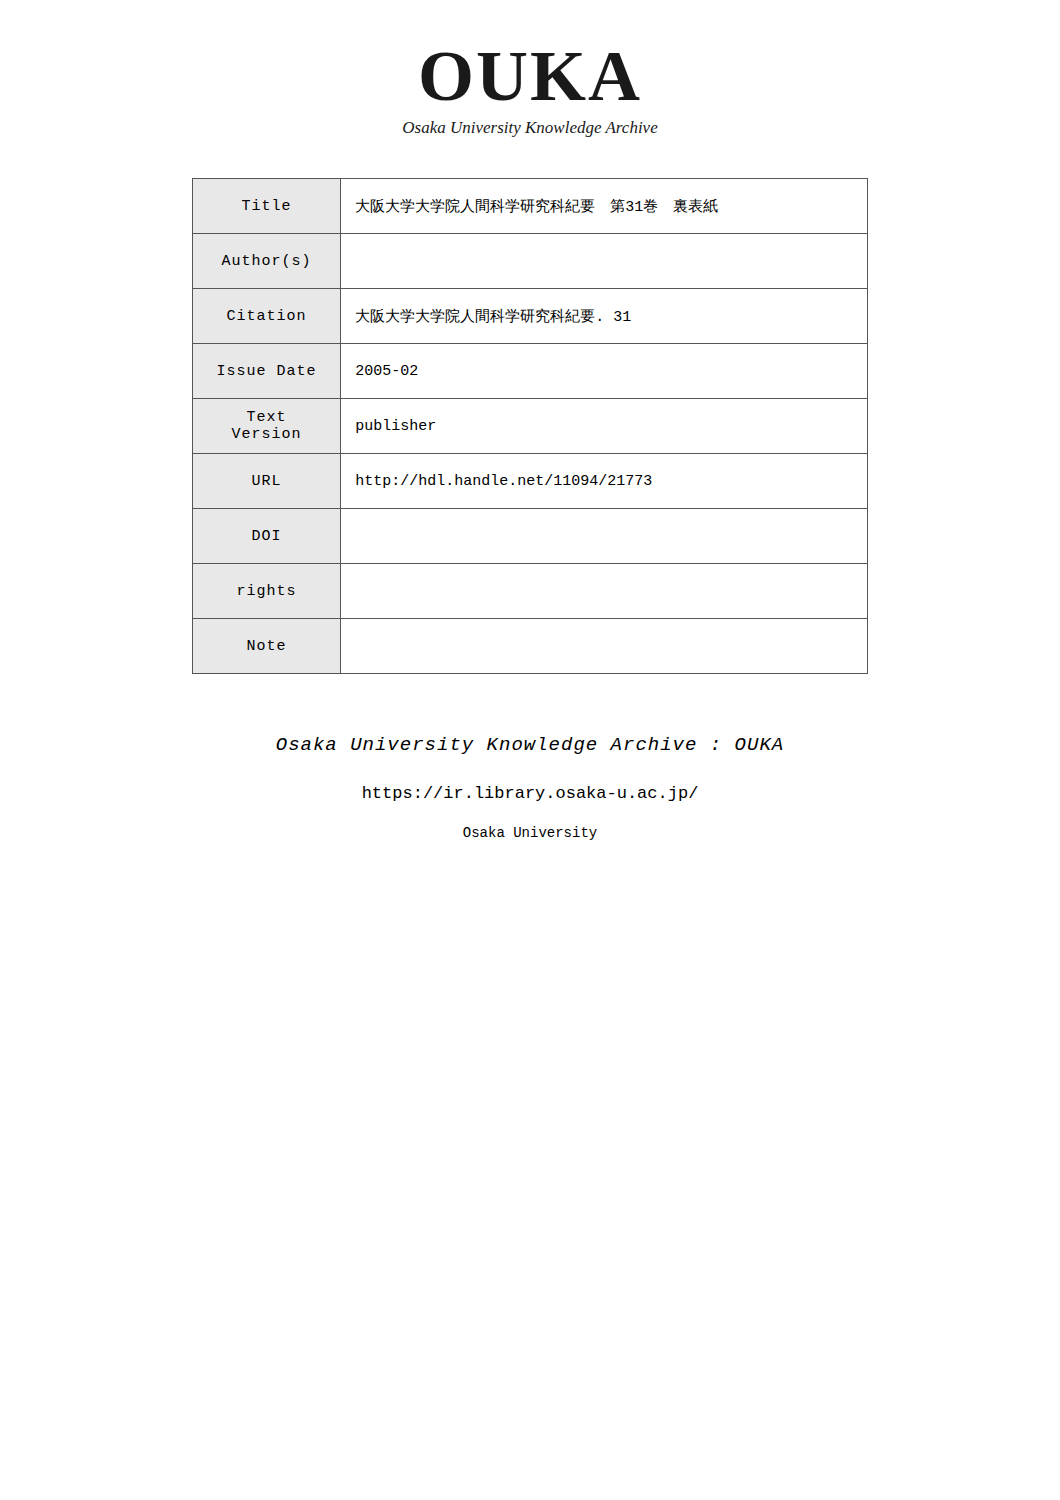OUKA
Osaka University Knowledge Archive
| Title | 大阪大学大学院人間科学研究科紀要 第31巻 裏表紙 |
| Author(s) | |
| Citation | 大阪大学大学院人間科学研究科紀要. 31 |
| Issue Date | 2005-02 |
| Text Version | publisher |
| URL | http://hdl.handle.net/11094/21773 |
| DOI | |
| rights | |
| Note | |
Osaka University Knowledge Archive : OUKA
https://ir.library.osaka-u.ac.jp/
Osaka University